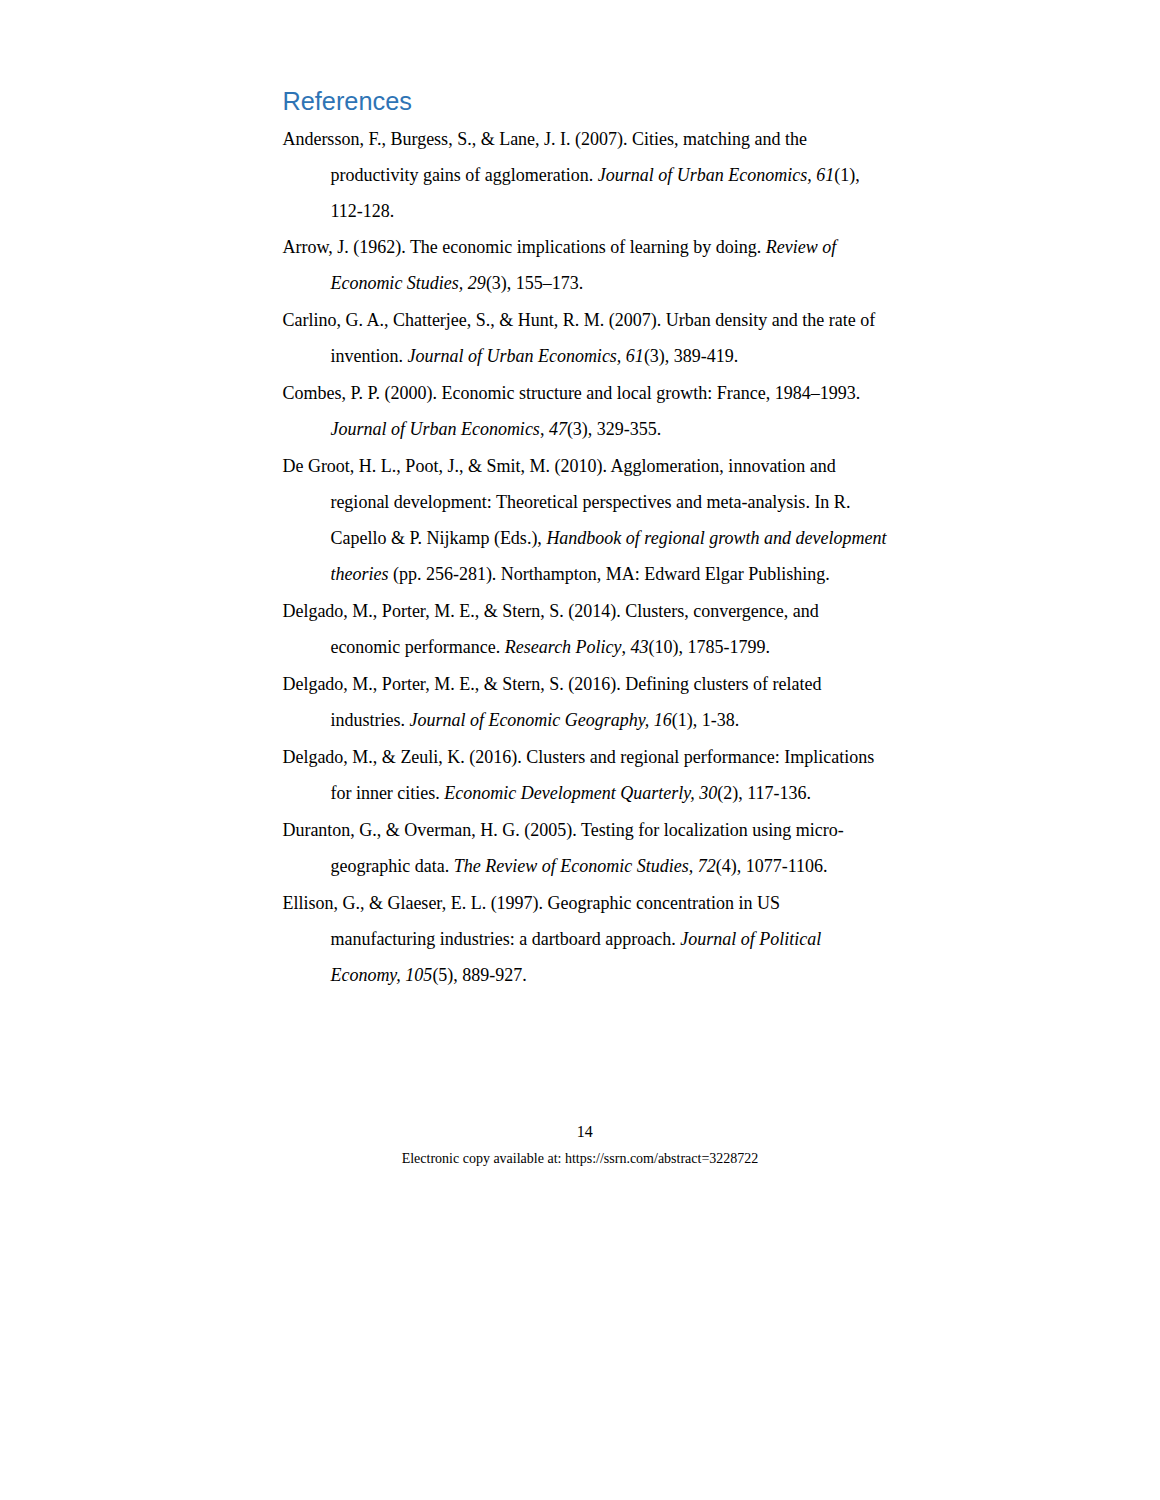References
Andersson, F., Burgess, S., & Lane, J. I. (2007). Cities, matching and the productivity gains of agglomeration. Journal of Urban Economics, 61(1), 112-128.
Arrow, J. (1962). The economic implications of learning by doing. Review of Economic Studies, 29(3), 155–173.
Carlino, G. A., Chatterjee, S., & Hunt, R. M. (2007). Urban density and the rate of invention. Journal of Urban Economics, 61(3), 389-419.
Combes, P. P. (2000). Economic structure and local growth: France, 1984–1993. Journal of Urban Economics, 47(3), 329-355.
De Groot, H. L., Poot, J., & Smit, M. (2010). Agglomeration, innovation and regional development: Theoretical perspectives and meta-analysis. In R. Capello & P. Nijkamp (Eds.), Handbook of regional growth and development theories (pp. 256-281). Northampton, MA: Edward Elgar Publishing.
Delgado, M., Porter, M. E., & Stern, S. (2014). Clusters, convergence, and economic performance. Research Policy, 43(10), 1785-1799.
Delgado, M., Porter, M. E., & Stern, S. (2016). Defining clusters of related industries. Journal of Economic Geography, 16(1), 1-38.
Delgado, M., & Zeuli, K. (2016). Clusters and regional performance: Implications for inner cities. Economic Development Quarterly, 30(2), 117-136.
Duranton, G., & Overman, H. G. (2005). Testing for localization using micro-geographic data. The Review of Economic Studies, 72(4), 1077-1106.
Ellison, G., & Glaeser, E. L. (1997). Geographic concentration in US manufacturing industries: a dartboard approach. Journal of Political Economy, 105(5), 889-927.
14
Electronic copy available at: https://ssrn.com/abstract=3228722